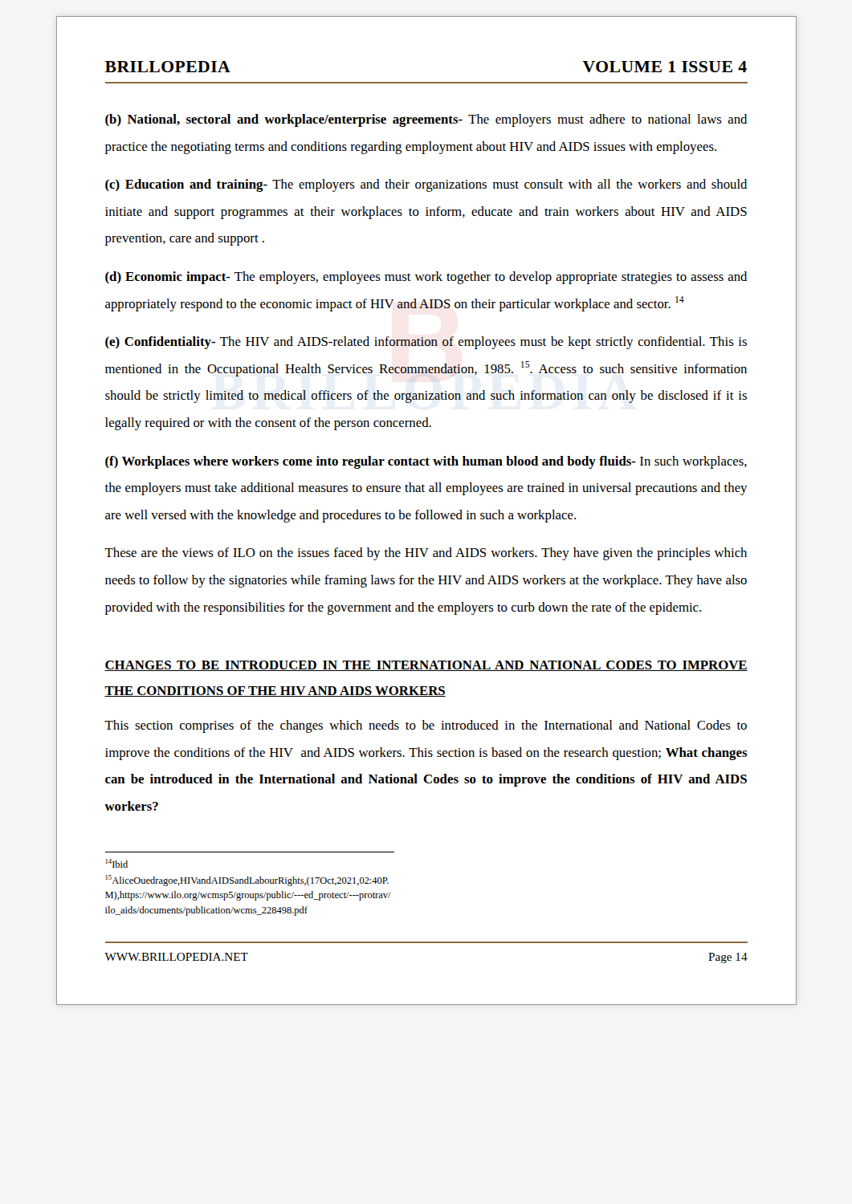B
BRILLOPEDIA
BRILLOPEDIA VOLUME 1 ISSUE 4
(b) National, sectoral and workplace/enterprise agreements- The employers must adhere to national laws and practice the negotiating terms and conditions regarding employment about HIV and AIDS issues with employees.
(c) Education and training- The employers and their organizations must consult with all the workers and should initiate and support programmes at their workplaces to inform, educate and train workers about HIV and AIDS prevention, care and support .
(d) Economic impact- The employers, employees must work together to develop appropriate strategies to assess and appropriately respond to the economic impact of HIV and AIDS on their particular workplace and sector. 14
(e) Confidentiality- The HIV and AIDS-related information of employees must be kept strictly confidential. This is mentioned in the Occupational Health Services Recommendation, 1985. 15. Access to such sensitive information should be strictly limited to medical officers of the organization and such information can only be disclosed if it is legally required or with the consent of the person concerned.
(f) Workplaces where workers come into regular contact with human blood and body fluids- In such workplaces, the employers must take additional measures to ensure that all employees are trained in universal precautions and they are well versed with the knowledge and procedures to be followed in such a workplace.
These are the views of ILO on the issues faced by the HIV and AIDS workers. They have given the principles which needs to follow by the signatories while framing laws for the HIV and AIDS workers at the workplace. They have also provided with the responsibilities for the government and the employers to curb down the rate of the epidemic.
CHANGES TO BE INTRODUCED IN THE INTERNATIONAL AND NATIONAL CODES TO IMPROVE THE CONDITIONS OF THE HIV AND AIDS WORKERS
This section comprises of the changes which needs to be introduced in the International and National Codes to improve the conditions of the HIV and AIDS workers. This section is based on the research question; What changes can be introduced in the International and National Codes so to improve the conditions of HIV and AIDS workers?
14Ibid
15AliceOuedragoe,HIVandAIDSandLabourRights,(17Oct,2021,02:40P.M),https://www.ilo.org/wcmsp5/groups/public/---ed_protect/---protrav/ ilo_aids/documents/publication/wcms_228498.pdf
WWW.BRILLOPEDIA.NET Page 14